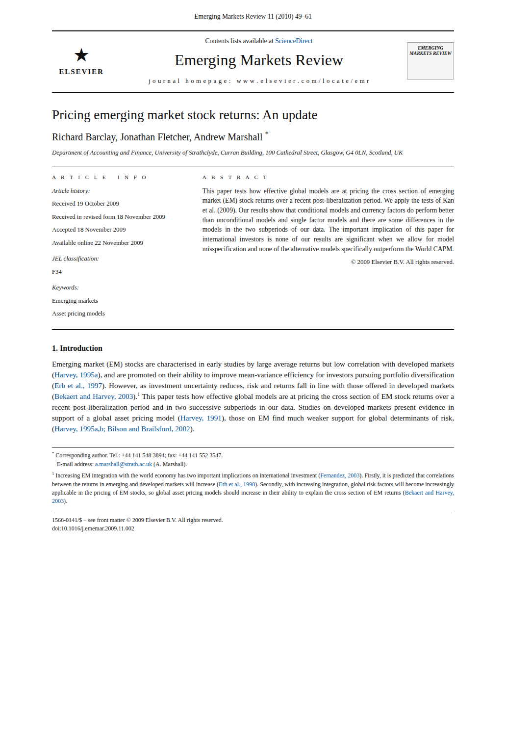Emerging Markets Review 11 (2010) 49–61
★
ELSEVIER
Contents lists available at ScienceDirect
Emerging Markets Review
j o u r n a l h o m e p a g e : w w w . e l s e v i e r . c o m / l o c a t e / e m r
EMERGING MARKETS REVIEW
Pricing emerging market stock returns: An update
Richard Barclay, Jonathan Fletcher, Andrew Marshall *
Department of Accounting and Finance, University of Strathclyde, Curran Building, 100 Cathedral Street, Glasgow, G4 0LN, Scotland, UK
A R T I C L E I N F O
Article history:
Received 19 October 2009
Received in revised form 18 November 2009
Accepted 18 November 2009
Available online 22 November 2009
JEL classification:
F34
Keywords:
Emerging markets
Asset pricing models
A B S T R A C T
This paper tests how effective global models are at pricing the cross section of emerging market (EM) stock returns over a recent post-liberalization period. We apply the tests of Kan et al. (2009). Our results show that conditional models and currency factors do perform better than unconditional models and single factor models and there are some differences in the models in the two subperiods of our data. The important implication of this paper for international investors is none of our results are significant when we allow for model misspecification and none of the alternative models specifically outperform the World CAPM.
© 2009 Elsevier B.V. All rights reserved.
1. Introduction
Emerging market (EM) stocks are characterised in early studies by large average returns but low correlation with developed markets (Harvey, 1995a), and are promoted on their ability to improve mean-variance efficiency for investors pursuing portfolio diversification (Erb et al., 1997). However, as investment uncertainty reduces, risk and returns fall in line with those offered in developed markets (Bekaert and Harvey, 2003).1 This paper tests how effective global models are at pricing the cross section of EM stock returns over a recent post-liberalization period and in two successive subperiods in our data. Studies on developed markets present evidence in support of a global asset pricing model (Harvey, 1991), those on EM find much weaker support for global determinants of risk, (Harvey, 1995a,b; Bilson and Brailsford, 2002).
* Corresponding author. Tel.: +44 141 548 3894; fax: +44 141 552 3547.
E-mail address: a.marshall@strath.ac.uk (A. Marshall).
1 Increasing EM integration with the world economy has two important implications on international investment (Fernandez, 2003). Firstly, it is predicted that correlations between the returns in emerging and developed markets will increase (Erb et al., 1998). Secondly, with increasing integration, global risk factors will become increasingly applicable in the pricing of EM stocks, so global asset pricing models should increase in their ability to explain the cross section of EM returns (Bekaert and Harvey, 2003).
1566-0141/$ – see front matter © 2009 Elsevier B.V. All rights reserved.
doi:10.1016/j.ememar.2009.11.002